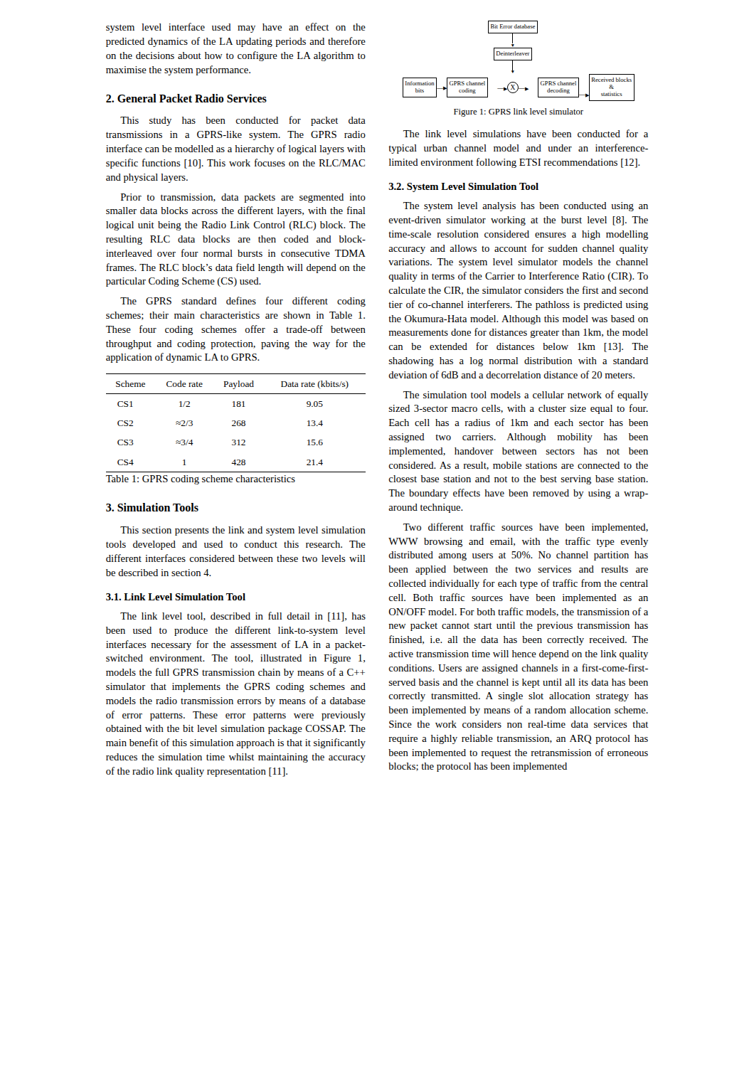system level interface used may have an effect on the predicted dynamics of the LA updating periods and therefore on the decisions about how to configure the LA algorithm to maximise the system performance.
2. General Packet Radio Services
This study has been conducted for packet data transmissions in a GPRS-like system. The GPRS radio interface can be modelled as a hierarchy of logical layers with specific functions [10]. This work focuses on the RLC/MAC and physical layers.
Prior to transmission, data packets are segmented into smaller data blocks across the different layers, with the final logical unit being the Radio Link Control (RLC) block. The resulting RLC data blocks are then coded and block-interleaved over four normal bursts in consecutive TDMA frames. The RLC block’s data field length will depend on the particular Coding Scheme (CS) used.
The GPRS standard defines four different coding schemes; their main characteristics are shown in Table 1. These four coding schemes offer a trade-off between throughput and coding protection, paving the way for the application of dynamic LA to GPRS.
| Scheme | Code rate | Payload | Data rate (kbits/s) |
| --- | --- | --- | --- |
| CS1 | 1/2 | 181 | 9.05 |
| CS2 | ≈2/3 | 268 | 13.4 |
| CS3 | ≈3/4 | 312 | 15.6 |
| CS4 | 1 | 428 | 21.4 |
Table 1: GPRS coding scheme characteristics
3. Simulation Tools
This section presents the link and system level simulation tools developed and used to conduct this research. The different interfaces considered between these two levels will be described in section 4.
3.1. Link Level Simulation Tool
The link level tool, described in full detail in [11], has been used to produce the different link-to-system level interfaces necessary for the assessment of LA in a packet-switched environment. The tool, illustrated in Figure 1, models the full GPRS transmission chain by means of a C++ simulator that implements the GPRS coding schemes and models the radio transmission errors by means of a database of error patterns. These error patterns were previously obtained with the bit level simulation package COSSAP. The main benefit of this simulation approach is that it significantly reduces the simulation time whilst maintaining the accuracy of the radio link quality representation [11].
| | Bit Error database | |
| | Deinterleaver | |
| Information bits | — | GPRS channel coding | — X — | GPRS channel decoding | — Received blocks & statistics |
Figure 1: GPRS link level simulator
The link level simulations have been conducted for a typical urban channel model and under an interference-limited environment following ETSI recommendations [12].
3.2. System Level Simulation Tool
The system level analysis has been conducted using an event-driven simulator working at the burst level [8]. The time-scale resolution considered ensures a high modelling accuracy and allows to account for sudden channel quality variations. The system level simulator models the channel quality in terms of the Carrier to Interference Ratio (CIR). To calculate the CIR, the simulator considers the first and second tier of co-channel interferers. The pathloss is predicted using the Okumura-Hata model. Although this model was based on measurements done for distances greater than 1km, the model can be extended for distances below 1km [13]. The shadowing has a log normal distribution with a standard deviation of 6dB and a decorrelation distance of 20 meters.
The simulation tool models a cellular network of equally sized 3-sector macro cells, with a cluster size equal to four. Each cell has a radius of 1km and each sector has been assigned two carriers. Although mobility has been implemented, handover between sectors has not been considered. As a result, mobile stations are connected to the closest base station and not to the best serving base station. The boundary effects have been removed by using a wrap-around technique.
Two different traffic sources have been implemented, WWW browsing and email, with the traffic type evenly distributed among users at 50%. No channel partition has been applied between the two services and results are collected individually for each type of traffic from the central cell. Both traffic sources have been implemented as an ON/OFF model. For both traffic models, the transmission of a new packet cannot start until the previous transmission has finished, i.e. all the data has been correctly received. The active transmission time will hence depend on the link quality conditions. Users are assigned channels in a first-come-first-served basis and the channel is kept until all its data has been correctly transmitted. A single slot allocation strategy has been implemented by means of a random allocation scheme. Since the work considers non real-time data services that require a highly reliable transmission, an ARQ protocol has been implemented to request the retransmission of erroneous blocks; the protocol has been implemented